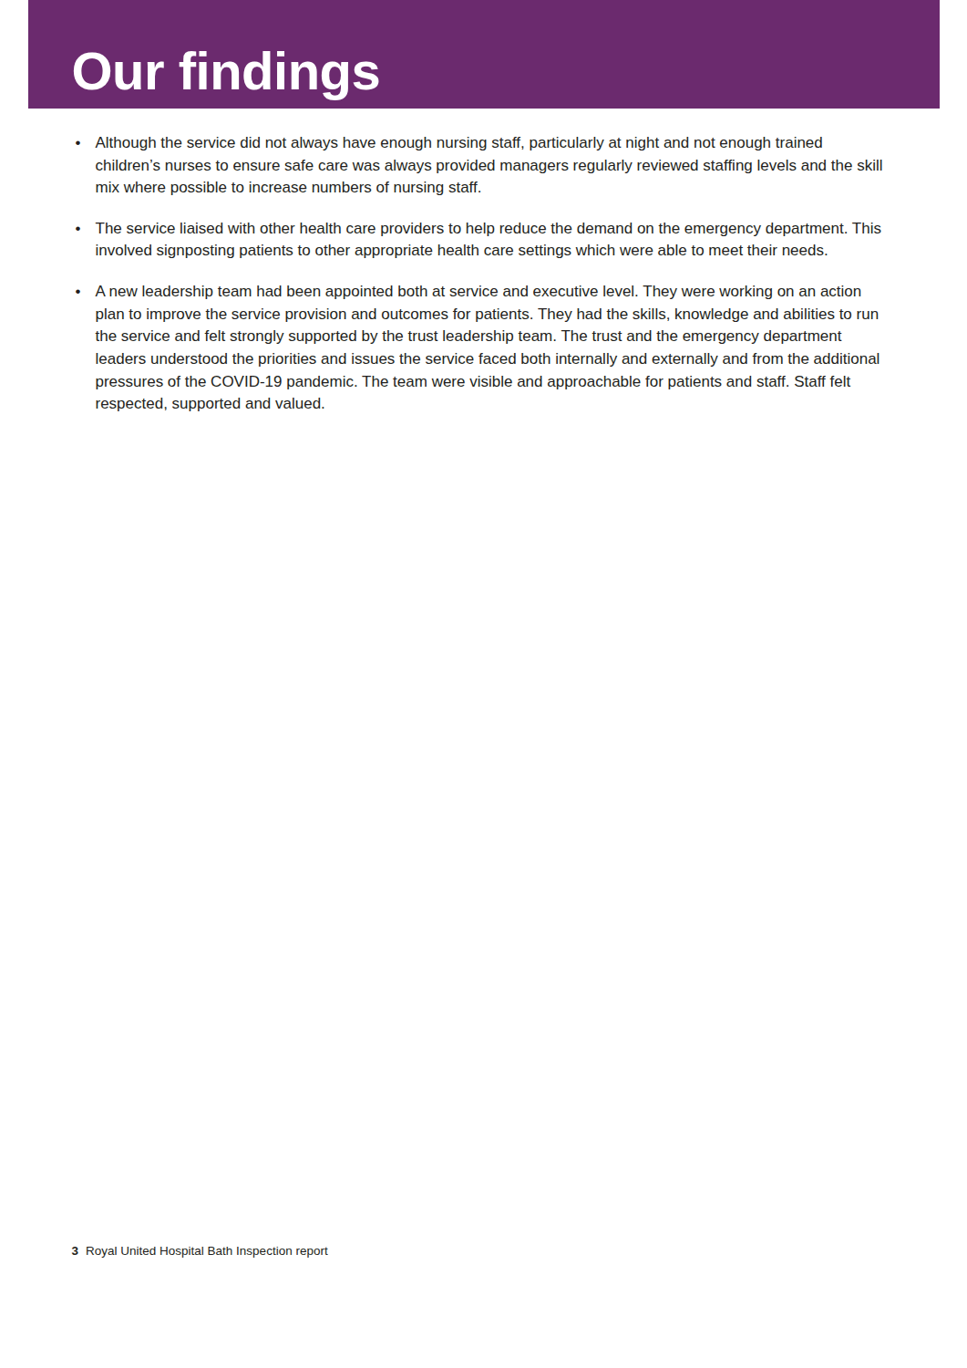Our findings
Although the service did not always have enough nursing staff, particularly at night and not enough trained children’s nurses to ensure safe care was always provided managers regularly reviewed staffing levels and the skill mix where possible to increase numbers of nursing staff.
The service liaised with other health care providers to help reduce the demand on the emergency department. This involved signposting patients to other appropriate health care settings which were able to meet their needs.
A new leadership team had been appointed both at service and executive level. They were working on an action plan to improve the service provision and outcomes for patients. They had the skills, knowledge and abilities to run the service and felt strongly supported by the trust leadership team. The trust and the emergency department leaders understood the priorities and issues the service faced both internally and externally and from the additional pressures of the COVID-19 pandemic. The team were visible and approachable for patients and staff. Staff felt respected, supported and valued.
3 Royal United Hospital Bath Inspection report